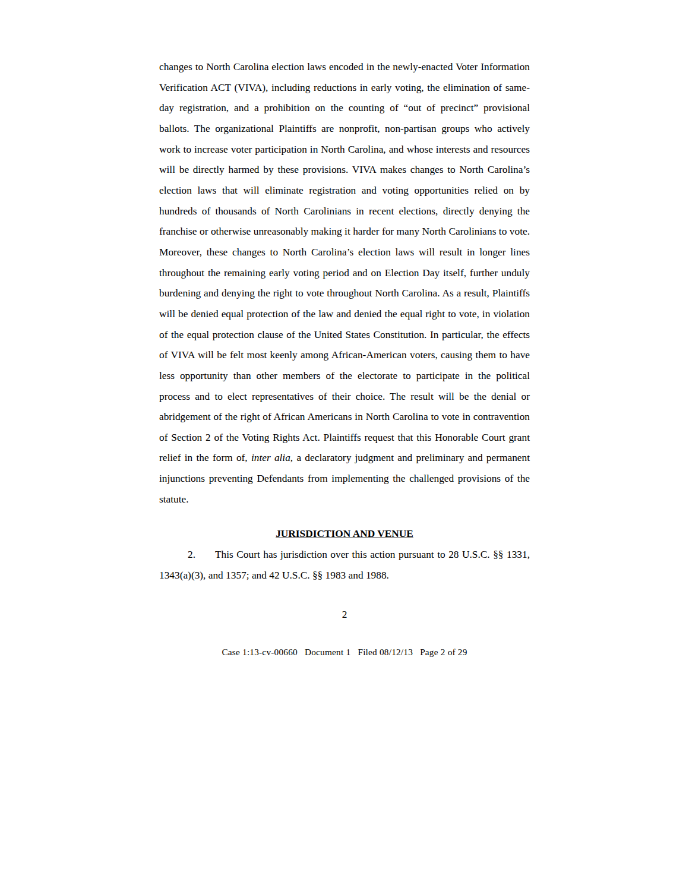changes to North Carolina election laws encoded in the newly-enacted Voter Information Verification ACT (VIVA), including reductions in early voting, the elimination of same-day registration, and a prohibition on the counting of “out of precinct” provisional ballots. The organizational Plaintiffs are nonprofit, non-partisan groups who actively work to increase voter participation in North Carolina, and whose interests and resources will be directly harmed by these provisions. VIVA makes changes to North Carolina’s election laws that will eliminate registration and voting opportunities relied on by hundreds of thousands of North Carolinians in recent elections, directly denying the franchise or otherwise unreasonably making it harder for many North Carolinians to vote. Moreover, these changes to North Carolina’s election laws will result in longer lines throughout the remaining early voting period and on Election Day itself, further unduly burdening and denying the right to vote throughout North Carolina. As a result, Plaintiffs will be denied equal protection of the law and denied the equal right to vote, in violation of the equal protection clause of the United States Constitution. In particular, the effects of VIVA will be felt most keenly among African-American voters, causing them to have less opportunity than other members of the electorate to participate in the political process and to elect representatives of their choice. The result will be the denial or abridgement of the right of African Americans in North Carolina to vote in contravention of Section 2 of the Voting Rights Act. Plaintiffs request that this Honorable Court grant relief in the form of, inter alia, a declaratory judgment and preliminary and permanent injunctions preventing Defendants from implementing the challenged provisions of the statute.
JURISDICTION AND VENUE
2. This Court has jurisdiction over this action pursuant to 28 U.S.C. §§ 1331, 1343(a)(3), and 1357; and 42 U.S.C. §§ 1983 and 1988.
2
Case 1:13-cv-00660 Document 1 Filed 08/12/13 Page 2 of 29